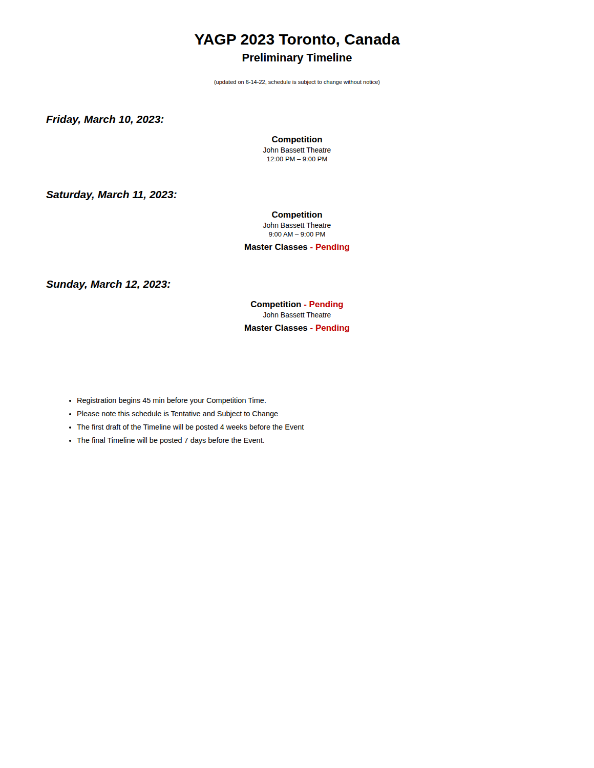YAGP 2023 Toronto, Canada
Preliminary Timeline
(updated on 6-14-22, schedule is subject to change without notice)
Friday, March 10, 2023:
Competition
John Bassett Theatre
12:00 PM – 9:00 PM
Saturday, March 11, 2023:
Competition
John Bassett Theatre
9:00 AM – 9:00 PM
Master Classes - Pending
Sunday, March 12, 2023:
Competition - Pending
John Bassett Theatre
Master Classes - Pending
Registration begins 45 min before your Competition Time.
Please note this schedule is Tentative and Subject to Change
The first draft of the Timeline will be posted 4 weeks before the Event
The final Timeline will be posted 7 days before the Event.